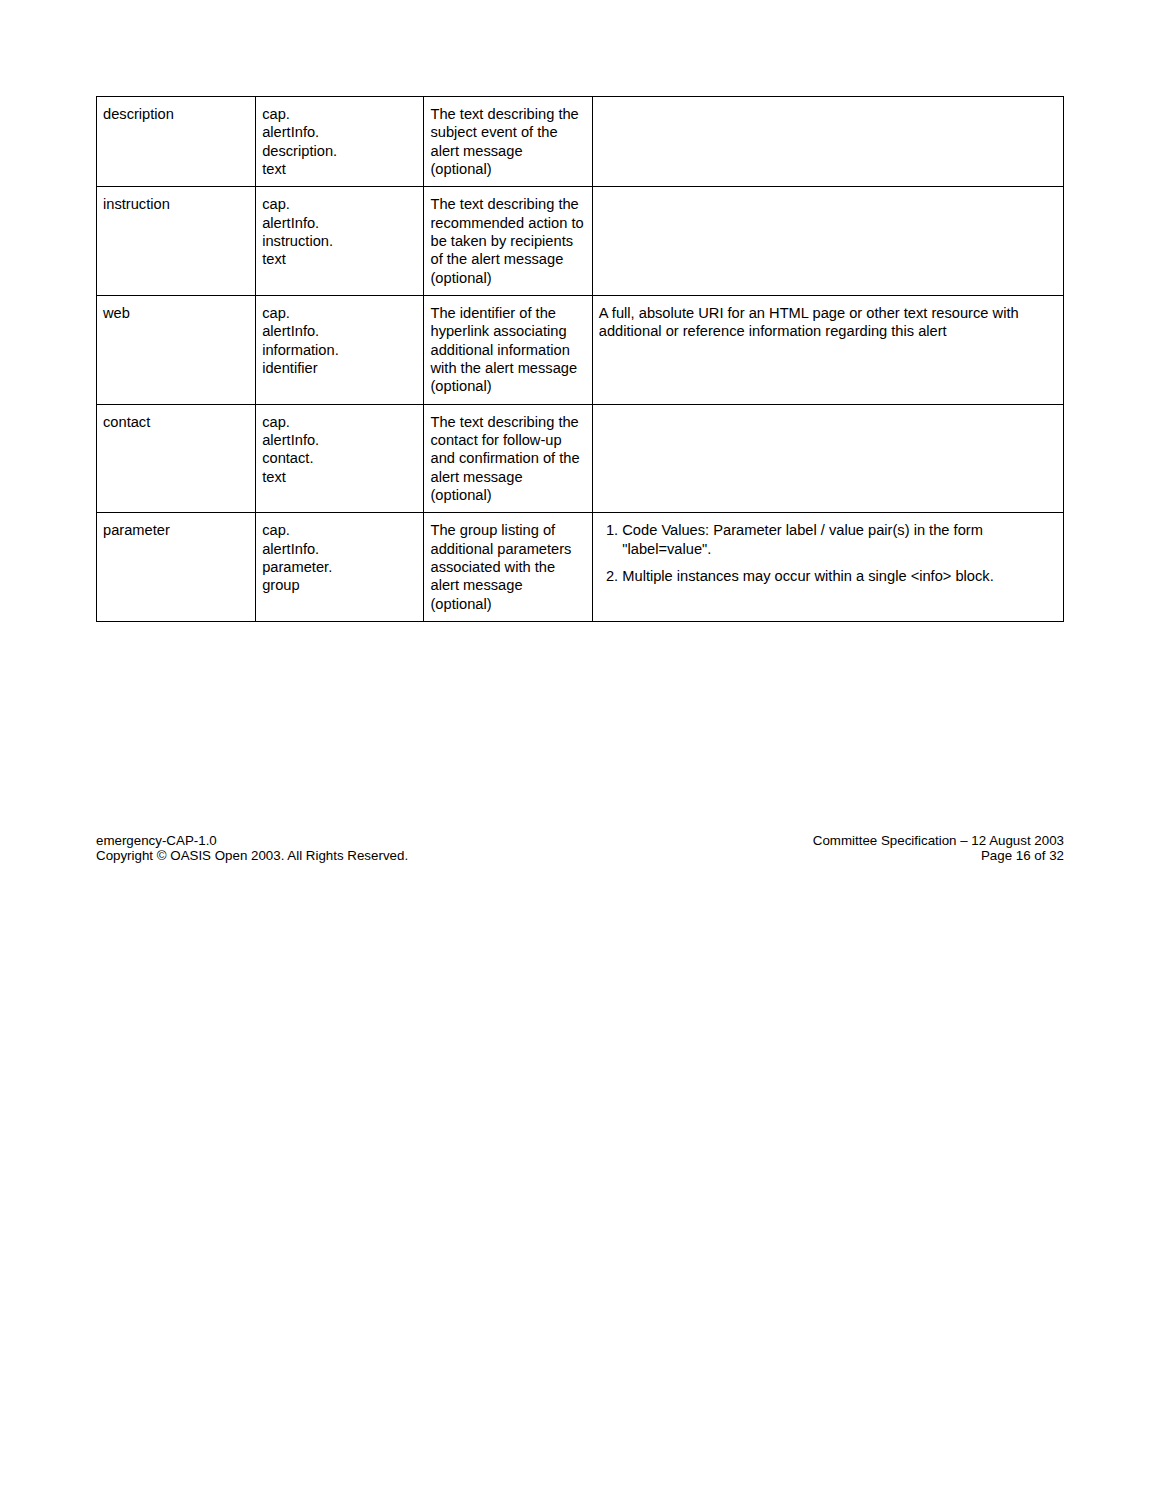| description | cap. alertInfo. description. text | The text describing the subject event of the alert message (optional) | |
| instruction | cap. alertInfo. instruction. text | The text describing the recommended action to be taken by recipients of the alert message (optional) | |
| web | cap. alertInfo. information. identifier | The identifier of the hyperlink associating additional information with the alert message (optional) | A full, absolute URI for an HTML page or other text resource with additional or reference information regarding this alert |
| contact | cap. alertInfo. contact. text | The text describing the contact for follow-up and confirmation of the alert message (optional) | |
| parameter | cap. alertInfo. parameter. group | The group listing of additional parameters associated with the alert message (optional) | Code Values: Parameter label / value pair(s) in the form "label=value". Multiple instances may occur within a single <info> block. |
| emergency-CAP-1.0 | Committee Specification – 12 August 2003 |
| Copyright © OASIS Open 2003. All Rights Reserved. | Page 16 of 32 |